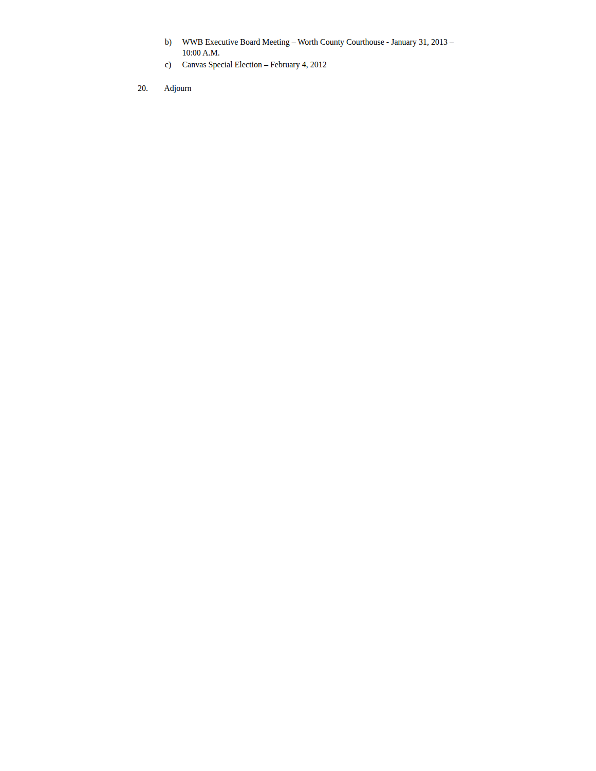b) WWB Executive Board Meeting – Worth County Courthouse - January 31, 2013 – 10:00 A.M.
c) Canvas Special Election – February 4, 2012
20. Adjourn